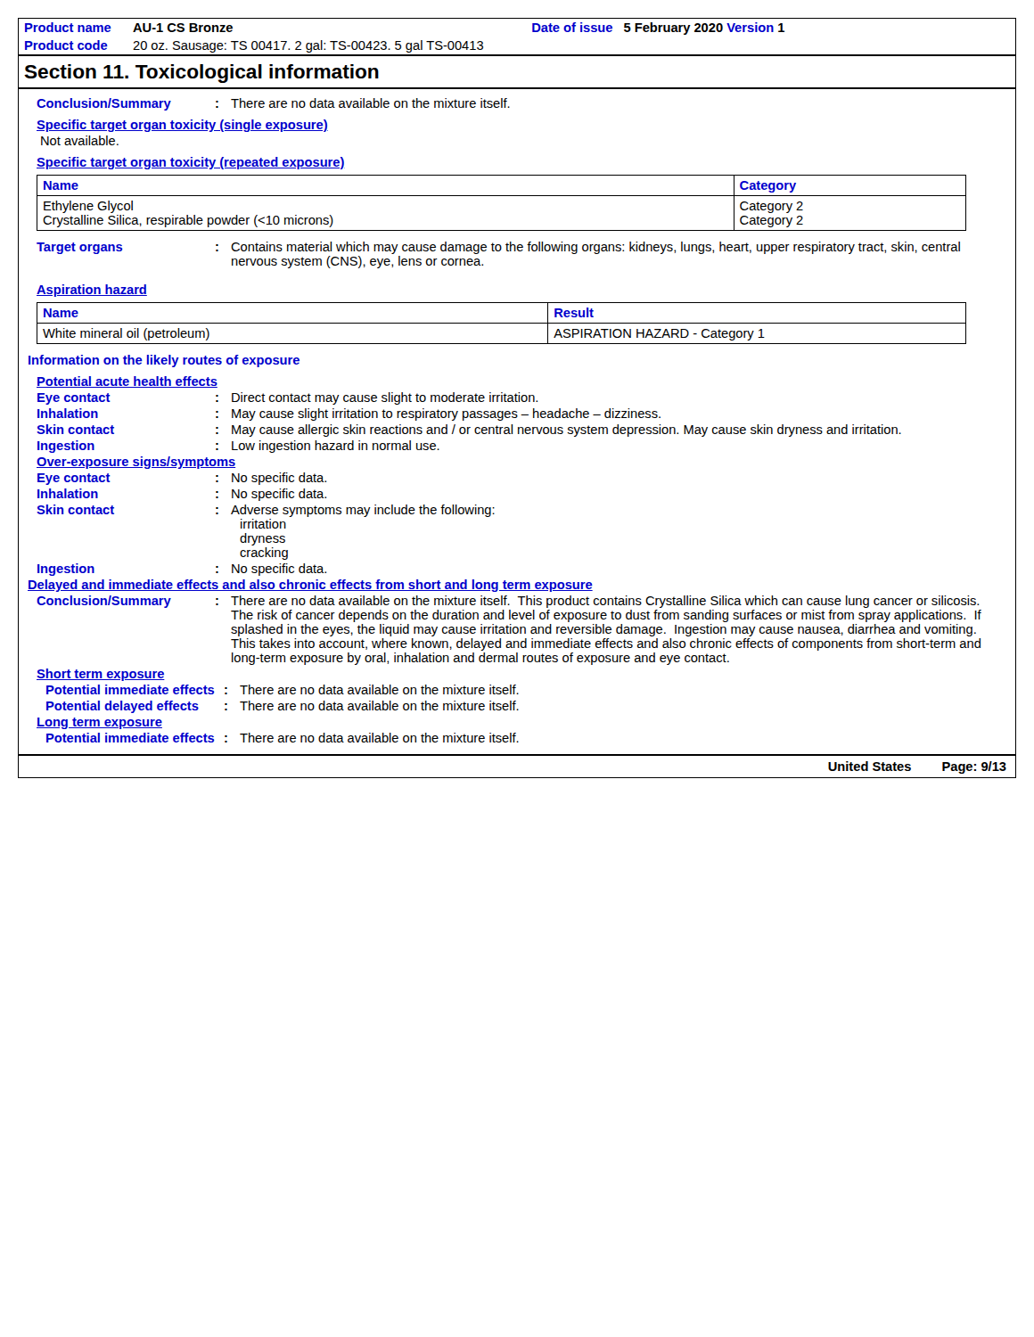| Product name | AU-1 CS Bronze | Date of issue | 5 February 2020 Version 1 |
| Product code | 20 oz. Sausage: TS 00417. 2 gal: TS-00423. 5 gal TS-00413 |
Section 11. Toxicological information
Conclusion/Summary
:
There are no data available on the mixture itself.
Specific target organ toxicity (single exposure)
Not available.
Specific target organ toxicity (repeated exposure)
| Name | Category |
| --- | --- |
| Ethylene Glycol Crystalline Silica, respirable powder (<10 microns) | Category 2 Category 2 |
Target organs
:
Contains material which may cause damage to the following organs: kidneys, lungs, heart, upper respiratory tract, skin, central nervous system (CNS), eye, lens or cornea.
Aspiration hazard
| Name | Result |
| --- | --- |
| White mineral oil (petroleum) | ASPIRATION HAZARD - Category 1 |
Information on the likely routes of exposure
Potential acute health effects
Eye contact
:
Direct contact may cause slight to moderate irritation.
Inhalation
:
May cause slight irritation to respiratory passages – headache – dizziness.
Skin contact
:
May cause allergic skin reactions and / or central nervous system depression. May cause skin dryness and irritation.
Ingestion
:
Low ingestion hazard in normal use.
Over-exposure signs/symptoms
Eye contact
:
No specific data.
Inhalation
:
No specific data.
Skin contact
:
Adverse symptoms may include the following:
irritation
dryness
cracking
Ingestion
:
No specific data.
Delayed and immediate effects and also chronic effects from short and long term exposure
Conclusion/Summary
:
There are no data available on the mixture itself. This product contains Crystalline Silica which can cause lung cancer or silicosis. The risk of cancer depends on the duration and level of exposure to dust from sanding surfaces or mist from spray applications. If splashed in the eyes, the liquid may cause irritation and reversible damage. Ingestion may cause nausea, diarrhea and vomiting. This takes into account, where known, delayed and immediate effects and also chronic effects of components from short-term and long-term exposure by oral, inhalation and dermal routes of exposure and eye contact.
Short term exposure
Potential immediate effects
:
There are no data available on the mixture itself.
Potential delayed effects
:
There are no data available on the mixture itself.
Long term exposure
Potential immediate effects
:
There are no data available on the mixture itself.
United States Page: 9/13